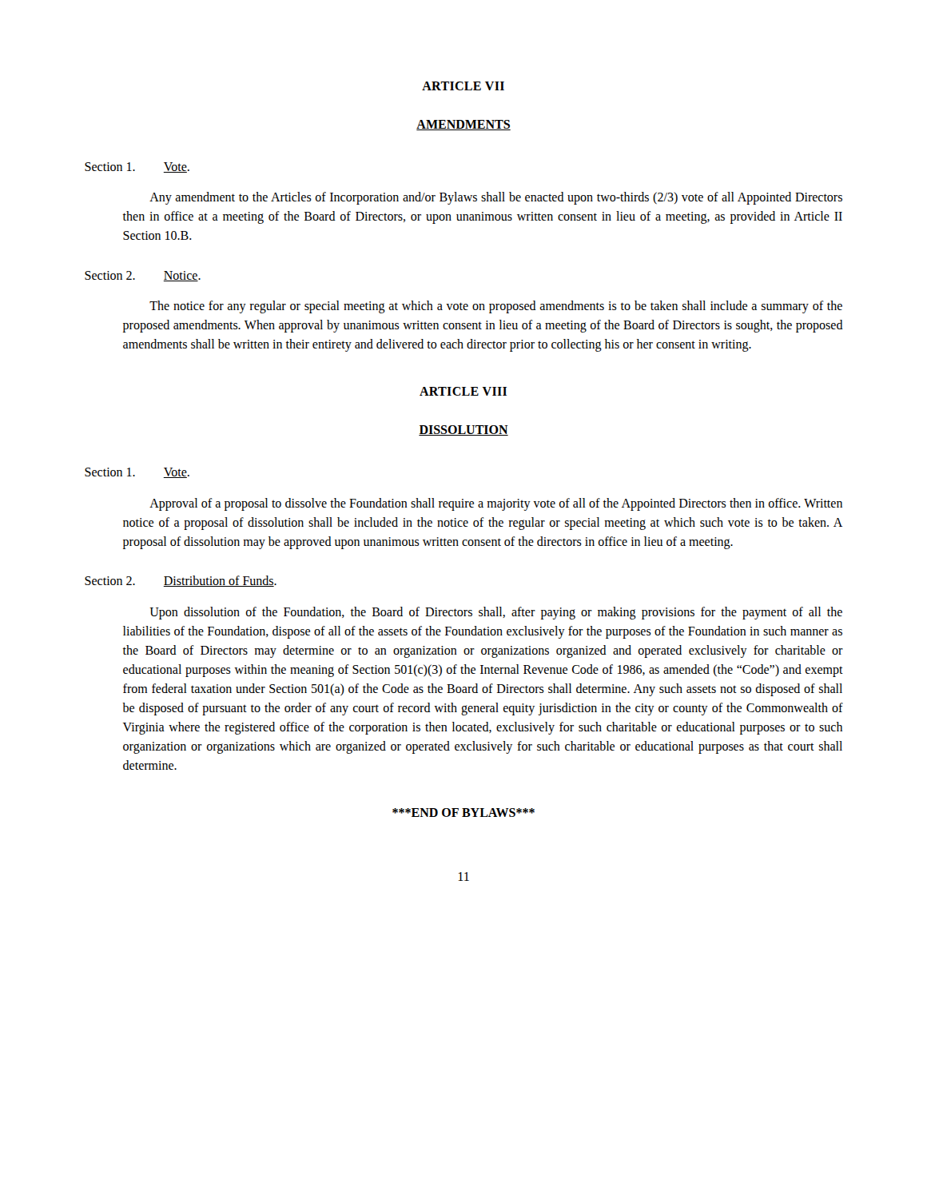ARTICLE VII
AMENDMENTS
Section 1. Vote.
Any amendment to the Articles of Incorporation and/or Bylaws shall be enacted upon two-thirds (2/3) vote of all Appointed Directors then in office at a meeting of the Board of Directors, or upon unanimous written consent in lieu of a meeting, as provided in Article II Section 10.B.
Section 2. Notice.
The notice for any regular or special meeting at which a vote on proposed amendments is to be taken shall include a summary of the proposed amendments. When approval by unanimous written consent in lieu of a meeting of the Board of Directors is sought, the proposed amendments shall be written in their entirety and delivered to each director prior to collecting his or her consent in writing.
ARTICLE VIII
DISSOLUTION
Section 1. Vote.
Approval of a proposal to dissolve the Foundation shall require a majority vote of all of the Appointed Directors then in office. Written notice of a proposal of dissolution shall be included in the notice of the regular or special meeting at which such vote is to be taken. A proposal of dissolution may be approved upon unanimous written consent of the directors in office in lieu of a meeting.
Section 2. Distribution of Funds.
Upon dissolution of the Foundation, the Board of Directors shall, after paying or making provisions for the payment of all the liabilities of the Foundation, dispose of all of the assets of the Foundation exclusively for the purposes of the Foundation in such manner as the Board of Directors may determine or to an organization or organizations organized and operated exclusively for charitable or educational purposes within the meaning of Section 501(c)(3) of the Internal Revenue Code of 1986, as amended (the “Code”) and exempt from federal taxation under Section 501(a) of the Code as the Board of Directors shall determine. Any such assets not so disposed of shall be disposed of pursuant to the order of any court of record with general equity jurisdiction in the city or county of the Commonwealth of Virginia where the registered office of the corporation is then located, exclusively for such charitable or educational purposes or to such organization or organizations which are organized or operated exclusively for such charitable or educational purposes as that court shall determine.
***END OF BYLAWS***
11